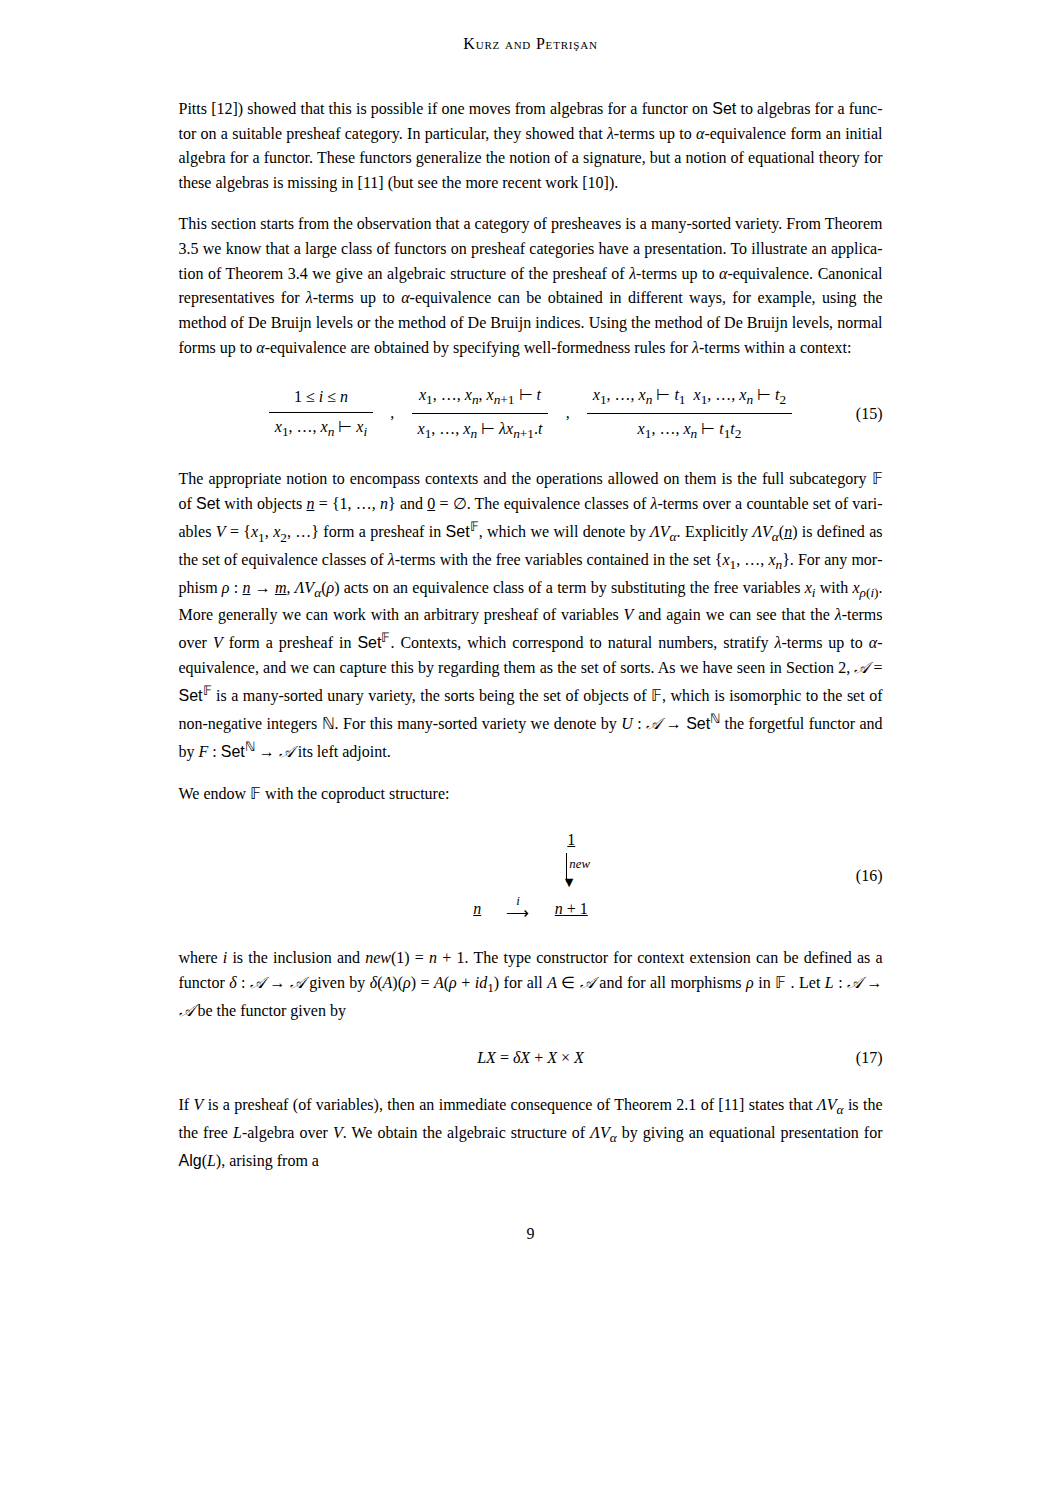Kurz and Petrişan
Pitts [12]) showed that this is possible if one moves from algebras for a functor on Set to algebras for a functor on a suitable presheaf category. In particular, they showed that λ-terms up to α-equivalence form an initial algebra for a functor. These functors generalize the notion of a signature, but a notion of equational theory for these algebras is missing in [11] (but see the more recent work [10]).
This section starts from the observation that a category of presheaves is a many-sorted variety. From Theorem 3.5 we know that a large class of functors on presheaf categories have a presentation. To illustrate an application of Theorem 3.4 we give an algebraic structure of the presheaf of λ-terms up to α-equivalence. Canonical representatives for λ-terms up to α-equivalence can be obtained in different ways, for example, using the method of De Bruijn levels or the method of De Bruijn indices. Using the method of De Bruijn levels, normal forms up to α-equivalence are obtained by specifying well-formedness rules for λ-terms within a context:
| 1 ≤ i ≤ n x 1 , …, x n ⊢ x i | , | x 1 , …, x n , x n +1 ⊢ t x 1 , …, x n ⊢ λx n +1 . t | , | x 1 , …, x n ⊢ t 1 x 1 , …, x n ⊢ t 2 x 1 , …, x n ⊢ t 1 t 2 |
(15)
The appropriate notion to encompass contexts and the operations allowed on them is the full subcategory 𝔽 of Set with objects n = {1, …, n} and 0 = ∅. The equivalence classes of λ-terms over a countable set of variables V = {x1, x2, …} form a presheaf in Set𝔽, which we will denote by ΛVα. Explicitly ΛVα(n) is defined as the set of equivalence classes of λ-terms with the free variables contained in the set {x1, …, xn}. For any morphism ρ : n → m, ΛVα(ρ) acts on an equivalence class of a term by substituting the free variables xi with xρ(i). More generally we can work with an arbitrary presheaf of variables V and again we can see that the λ-terms over V form a presheaf in Set𝔽. Contexts, which correspond to natural numbers, stratify λ-terms up to α-equivalence, and we can capture this by regarding them as the set of sorts. As we have seen in Section 2, 𝒜 = Set𝔽 is a many-sorted unary variety, the sorts being the set of objects of 𝔽, which is isomorphic to the set of non-negative integers ℕ. For this many-sorted variety we denote by U : 𝒜 → Setℕ the forgetful functor and by F : Setℕ → 𝒜 its left adjoint.
We endow 𝔽 with the coproduct structure:
| | | 1 |
| | | ▼ new |
| n | i ⟶ | n + 1 |
(16)
where i is the inclusion and new(1) = n + 1. The type constructor for context extension can be defined as a functor δ : 𝒜 → 𝒜 given by δ(A)(ρ) = A(ρ + id1) for all A ∈ 𝒜 and for all morphisms ρ in 𝔽 . Let L : 𝒜 → 𝒜 be the functor given by
LX = δX + X × X (17)
If V is a presheaf (of variables), then an immediate consequence of Theorem 2.1 of [11] states that ΛVα is the the free L-algebra over V. We obtain the algebraic structure of ΛVα by giving an equational presentation for Alg(L), arising from a
9